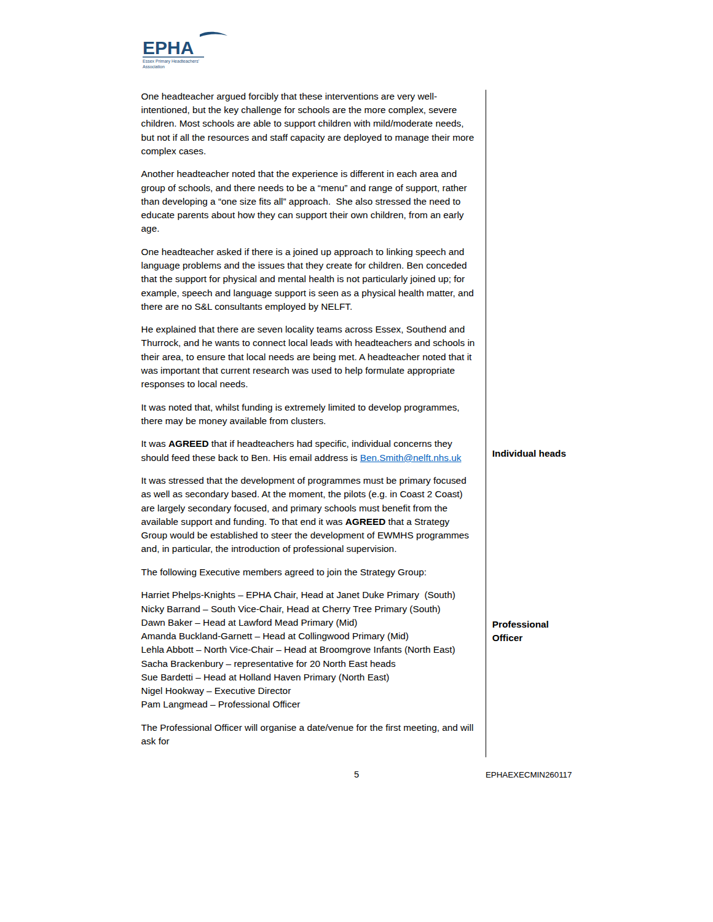EPHA Essex Primary Headteachers' Association
One headteacher argued forcibly that these interventions are very well-intentioned, but the key challenge for schools are the more complex, severe children. Most schools are able to support children with mild/moderate needs, but not if all the resources and staff capacity are deployed to manage their more complex cases.
Another headteacher noted that the experience is different in each area and group of schools, and there needs to be a “menu” and range of support, rather than developing a “one size fits all” approach. She also stressed the need to educate parents about how they can support their own children, from an early age.
One headteacher asked if there is a joined up approach to linking speech and language problems and the issues that they create for children. Ben conceded that the support for physical and mental health is not particularly joined up; for example, speech and language support is seen as a physical health matter, and there are no S&L consultants employed by NELFT.
He explained that there are seven locality teams across Essex, Southend and Thurrock, and he wants to connect local leads with headteachers and schools in their area, to ensure that local needs are being met. A headteacher noted that it was important that current research was used to help formulate appropriate responses to local needs.
It was noted that, whilst funding is extremely limited to develop programmes, there may be money available from clusters.
It was AGREED that if headteachers had specific, individual concerns they should feed these back to Ben. His email address is Ben.Smith@nelft.nhs.uk
It was stressed that the development of programmes must be primary focused as well as secondary based. At the moment, the pilots (e.g. in Coast 2 Coast) are largely secondary focused, and primary schools must benefit from the available support and funding. To that end it was AGREED that a Strategy Group would be established to steer the development of EWMHS programmes and, in particular, the introduction of professional supervision.
The following Executive members agreed to join the Strategy Group:
Harriet Phelps-Knights – EPHA Chair, Head at Janet Duke Primary (South)
Nicky Barrand – South Vice-Chair, Head at Cherry Tree Primary (South)
Dawn Baker – Head at Lawford Mead Primary (Mid)
Amanda Buckland-Garnett – Head at Collingwood Primary (Mid)
Lehla Abbott – North Vice-Chair – Head at Broomgrove Infants (North East)
Sacha Brackenbury – representative for 20 North East heads
Sue Bardetti – Head at Holland Haven Primary (North East)
Nigel Hookway – Executive Director
Pam Langmead – Professional Officer
The Professional Officer will organise a date/venue for the first meeting, and will ask for
Individual heads
Professional Officer
5 EPHAEXECMIN260117